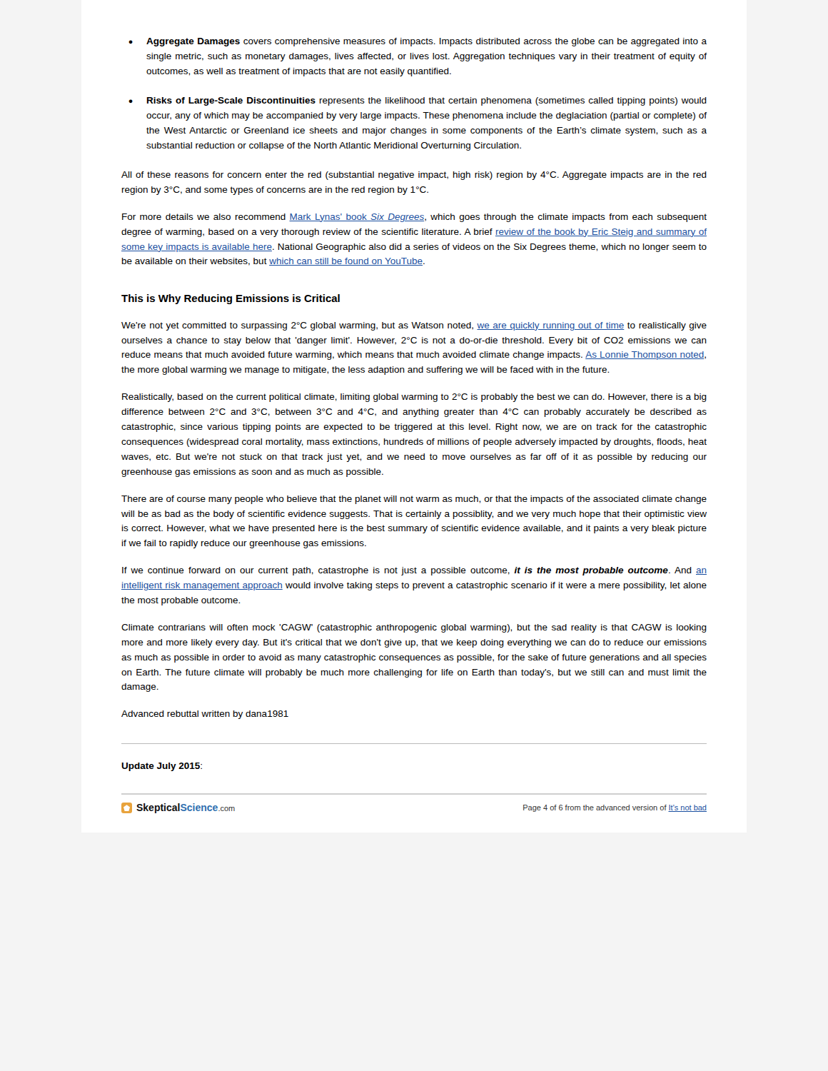Aggregate Damages covers comprehensive measures of impacts. Impacts distributed across the globe can be aggregated into a single metric, such as monetary damages, lives affected, or lives lost. Aggregation techniques vary in their treatment of equity of outcomes, as well as treatment of impacts that are not easily quantified.
Risks of Large-Scale Discontinuities represents the likelihood that certain phenomena (sometimes called tipping points) would occur, any of which may be accompanied by very large impacts. These phenomena include the deglaciation (partial or complete) of the West Antarctic or Greenland ice sheets and major changes in some components of the Earth’s climate system, such as a substantial reduction or collapse of the North Atlantic Meridional Overturning Circulation.
All of these reasons for concern enter the red (substantial negative impact, high risk) region by 4°C. Aggregate impacts are in the red region by 3°C, and some types of concerns are in the red region by 1°C.
For more details we also recommend Mark Lynas' book Six Degrees, which goes through the climate impacts from each subsequent degree of warming, based on a very thorough review of the scientific literature. A brief review of the book by Eric Steig and summary of some key impacts is available here. National Geographic also did a series of videos on the Six Degrees theme, which no longer seem to be available on their websites, but which can still be found on YouTube.
This is Why Reducing Emissions is Critical
We're not yet committed to surpassing 2°C global warming, but as Watson noted, we are quickly running out of time to realistically give ourselves a chance to stay below that 'danger limit'. However, 2°C is not a do-or-die threshold. Every bit of CO2 emissions we can reduce means that much avoided future warming, which means that much avoided climate change impacts. As Lonnie Thompson noted, the more global warming we manage to mitigate, the less adaption and suffering we will be faced with in the future.
Realistically, based on the current political climate, limiting global warming to 2°C is probably the best we can do. However, there is a big difference between 2°C and 3°C, between 3°C and 4°C, and anything greater than 4°C can probably accurately be described as catastrophic, since various tipping points are expected to be triggered at this level. Right now, we are on track for the catastrophic consequences (widespread coral mortality, mass extinctions, hundreds of millions of people adversely impacted by droughts, floods, heat waves, etc. But we're not stuck on that track just yet, and we need to move ourselves as far off of it as possible by reducing our greenhouse gas emissions as soon and as much as possible.
There are of course many people who believe that the planet will not warm as much, or that the impacts of the associated climate change will be as bad as the body of scientific evidence suggests. That is certainly a possiblity, and we very much hope that their optimistic view is correct. However, what we have presented here is the best summary of scientific evidence available, and it paints a very bleak picture if we fail to rapidly reduce our greenhouse gas emissions.
If we continue forward on our current path, catastrophe is not just a possible outcome, it is the most probable outcome. And an intelligent risk management approach would involve taking steps to prevent a catastrophic scenario if it were a mere possibility, let alone the most probable outcome.
Climate contrarians will often mock 'CAGW' (catastrophic anthropogenic global warming), but the sad reality is that CAGW is looking more and more likely every day. But it's critical that we don't give up, that we keep doing everything we can do to reduce our emissions as much as possible in order to avoid as many catastrophic consequences as possible, for the sake of future generations and all species on Earth. The future climate will probably be much more challenging for life on Earth than today's, but we still can and must limit the damage.
Advanced rebuttal written by dana1981
Update July 2015:
SkepticalScience.com
Page 4 of 6 from the advanced version of It's not bad